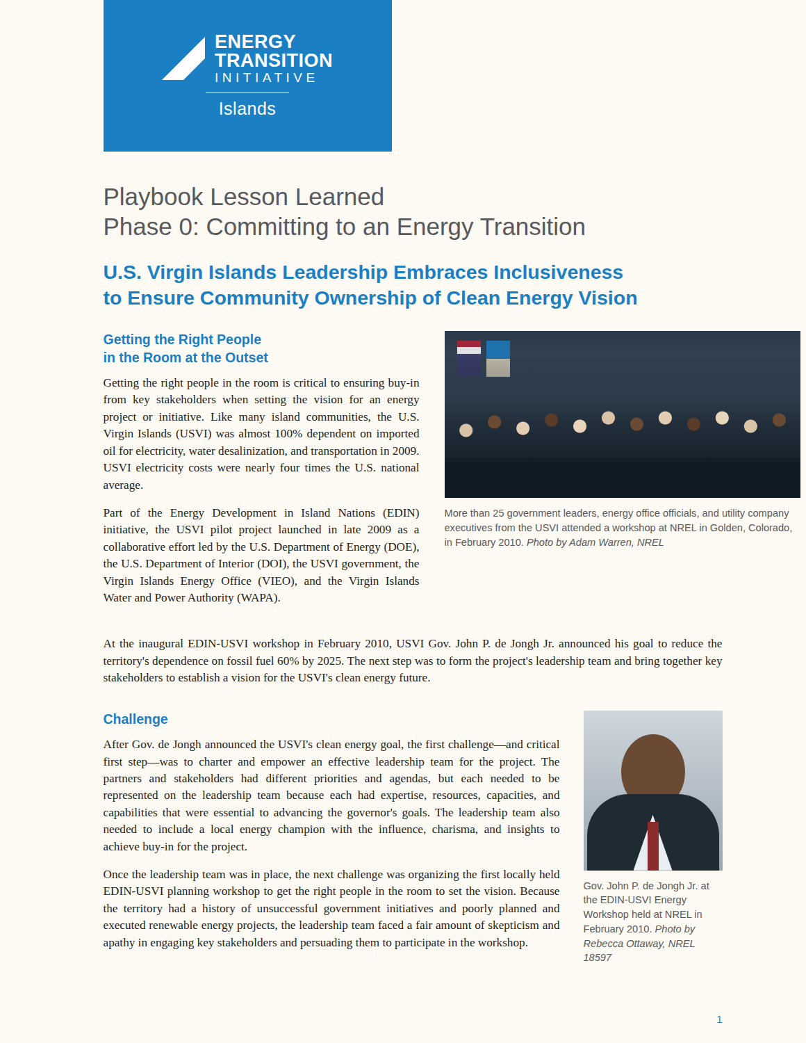ENERGY
TRANSITION
INITIATIVE
Islands
Playbook Lesson Learned Phase 0: Committing to an Energy Transition
U.S. Virgin Islands Leadership Embraces Inclusiveness to Ensure Community Ownership of Clean Energy Vision
Getting the Right People
in the Room at the Outset
Getting the right people in the room is critical to ensuring buy-in from key stakeholders when setting the vision for an energy project or initiative. Like many island communities, the U.S. Virgin Islands (USVI) was almost 100% dependent on imported oil for electricity, water desalinization, and transportation in 2009. USVI electricity costs were nearly four times the U.S. national average.
Part of the Energy Development in Island Nations (EDIN) initiative, the USVI pilot project launched in late 2009 as a collaborative effort led by the U.S. Department of Energy (DOE), the U.S. Department of Interior (DOI), the USVI government, the Virgin Islands Energy Office (VIEO), and the Virgin Islands Water and Power Authority (WAPA).
More than 25 government leaders, energy office officials, and utility company executives from the USVI attended a workshop at NREL in Golden, Colorado, in February 2010. Photo by Adam Warren, NREL
At the inaugural EDIN-USVI workshop in February 2010, USVI Gov. John P. de Jongh Jr. announced his goal to reduce the territory's dependence on fossil fuel 60% by 2025. The next step was to form the project's leadership team and bring together key stakeholders to establish a vision for the USVI's clean energy future.
Challenge
After Gov. de Jongh announced the USVI's clean energy goal, the first challenge—and critical first step—was to charter and empower an effective leadership team for the project. The partners and stakeholders had different priorities and agendas, but each needed to be represented on the leadership team because each had expertise, resources, capacities, and capabilities that were essential to advancing the governor's goals. The leadership team also needed to include a local energy champion with the influence, charisma, and insights to achieve buy-in for the project.
Once the leadership team was in place, the next challenge was organizing the first locally held EDIN-USVI planning workshop to get the right people in the room to set the vision. Because the territory had a history of unsuccessful government initiatives and poorly planned and executed renewable energy projects, the leadership team faced a fair amount of skepticism and apathy in engaging key stakeholders and persuading them to participate in the workshop.
Gov. John P. de Jongh Jr. at the EDIN-USVI Energy Workshop held at NREL in February 2010. Photo by Rebecca Ottaway, NREL 18597
1